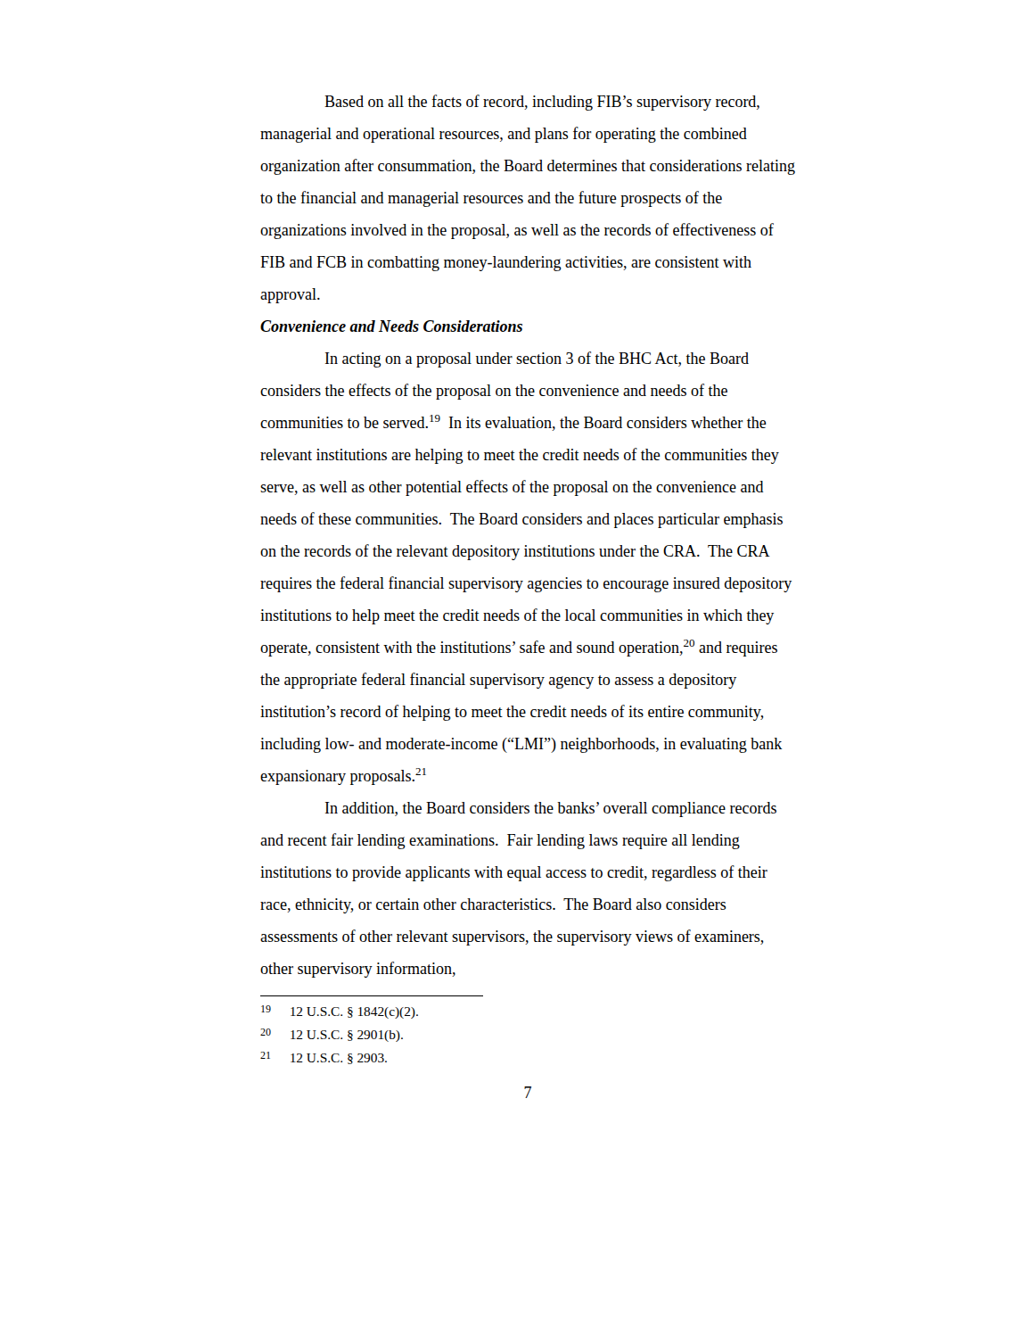Based on all the facts of record, including FIB’s supervisory record, managerial and operational resources, and plans for operating the combined organization after consummation, the Board determines that considerations relating to the financial and managerial resources and the future prospects of the organizations involved in the proposal, as well as the records of effectiveness of FIB and FCB in combatting money-laundering activities, are consistent with approval.
Convenience and Needs Considerations
In acting on a proposal under section 3 of the BHC Act, the Board considers the effects of the proposal on the convenience and needs of the communities to be served.19 In its evaluation, the Board considers whether the relevant institutions are helping to meet the credit needs of the communities they serve, as well as other potential effects of the proposal on the convenience and needs of these communities. The Board considers and places particular emphasis on the records of the relevant depository institutions under the CRA. The CRA requires the federal financial supervisory agencies to encourage insured depository institutions to help meet the credit needs of the local communities in which they operate, consistent with the institutions’ safe and sound operation,20 and requires the appropriate federal financial supervisory agency to assess a depository institution’s record of helping to meet the credit needs of its entire community, including low- and moderate-income (“LMI”) neighborhoods, in evaluating bank expansionary proposals.21
In addition, the Board considers the banks’ overall compliance records and recent fair lending examinations. Fair lending laws require all lending institutions to provide applicants with equal access to credit, regardless of their race, ethnicity, or certain other characteristics. The Board also considers assessments of other relevant supervisors, the supervisory views of examiners, other supervisory information,
19 12 U.S.C. § 1842(c)(2).
20 12 U.S.C. § 2901(b).
21 12 U.S.C. § 2903.
7